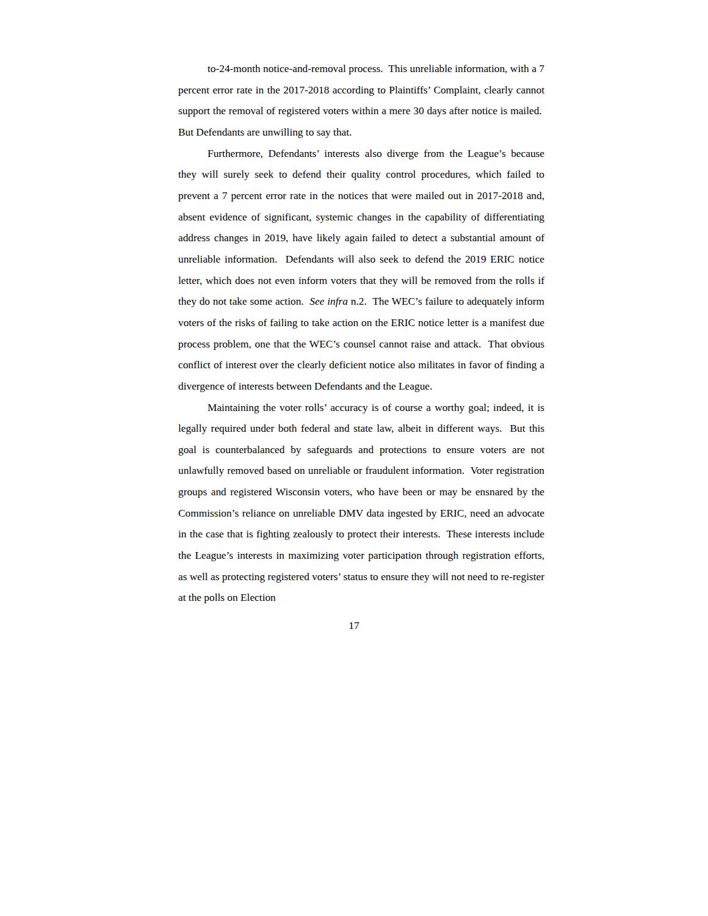to-24-month notice-and-removal process. This unreliable information, with a 7 percent error rate in the 2017-2018 according to Plaintiffs’ Complaint, clearly cannot support the removal of registered voters within a mere 30 days after notice is mailed. But Defendants are unwilling to say that.
Furthermore, Defendants’ interests also diverge from the League’s because they will surely seek to defend their quality control procedures, which failed to prevent a 7 percent error rate in the notices that were mailed out in 2017-2018 and, absent evidence of significant, systemic changes in the capability of differentiating address changes in 2019, have likely again failed to detect a substantial amount of unreliable information. Defendants will also seek to defend the 2019 ERIC notice letter, which does not even inform voters that they will be removed from the rolls if they do not take some action. See infra n.2. The WEC’s failure to adequately inform voters of the risks of failing to take action on the ERIC notice letter is a manifest due process problem, one that the WEC’s counsel cannot raise and attack. That obvious conflict of interest over the clearly deficient notice also militates in favor of finding a divergence of interests between Defendants and the League.
Maintaining the voter rolls’ accuracy is of course a worthy goal; indeed, it is legally required under both federal and state law, albeit in different ways. But this goal is counterbalanced by safeguards and protections to ensure voters are not unlawfully removed based on unreliable or fraudulent information. Voter registration groups and registered Wisconsin voters, who have been or may be ensnared by the Commission’s reliance on unreliable DMV data ingested by ERIC, need an advocate in the case that is fighting zealously to protect their interests. These interests include the League’s interests in maximizing voter participation through registration efforts, as well as protecting registered voters’ status to ensure they will not need to re-register at the polls on Election
17